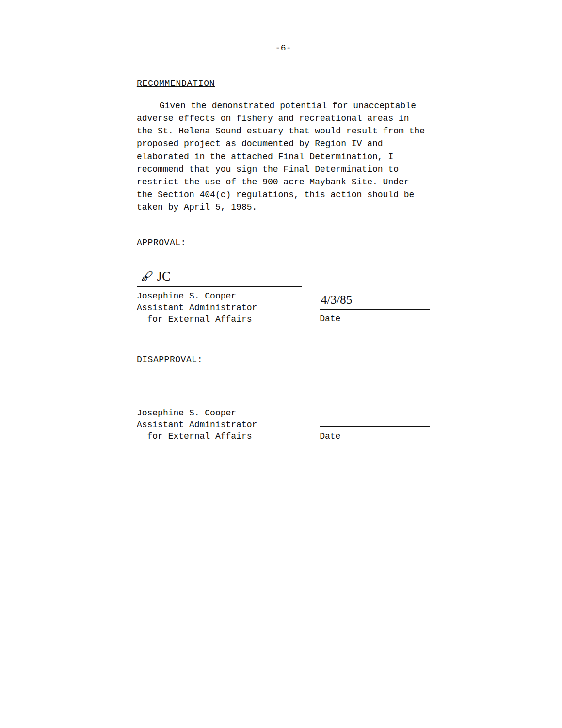-6-
RECOMMENDATION
Given the demonstrated potential for unacceptable adverse effects on fishery and recreational areas in the St. Helena Sound estuary that would result from the proposed project as documented by Region IV and elaborated in the attached Final Determination, I recommend that you sign the Final Determination to restrict the use of the 900 acre Maybank Site. Under the Section 404(c) regulations, this action should be taken by April 5, 1985.
APPROVAL:
🖋 JC
Josephine S. Cooper
Assistant Administrator
for External Affairs
4/3/85
Date
DISAPPROVAL:
Josephine S. Cooper
Assistant Administrator
for External Affairs
Date